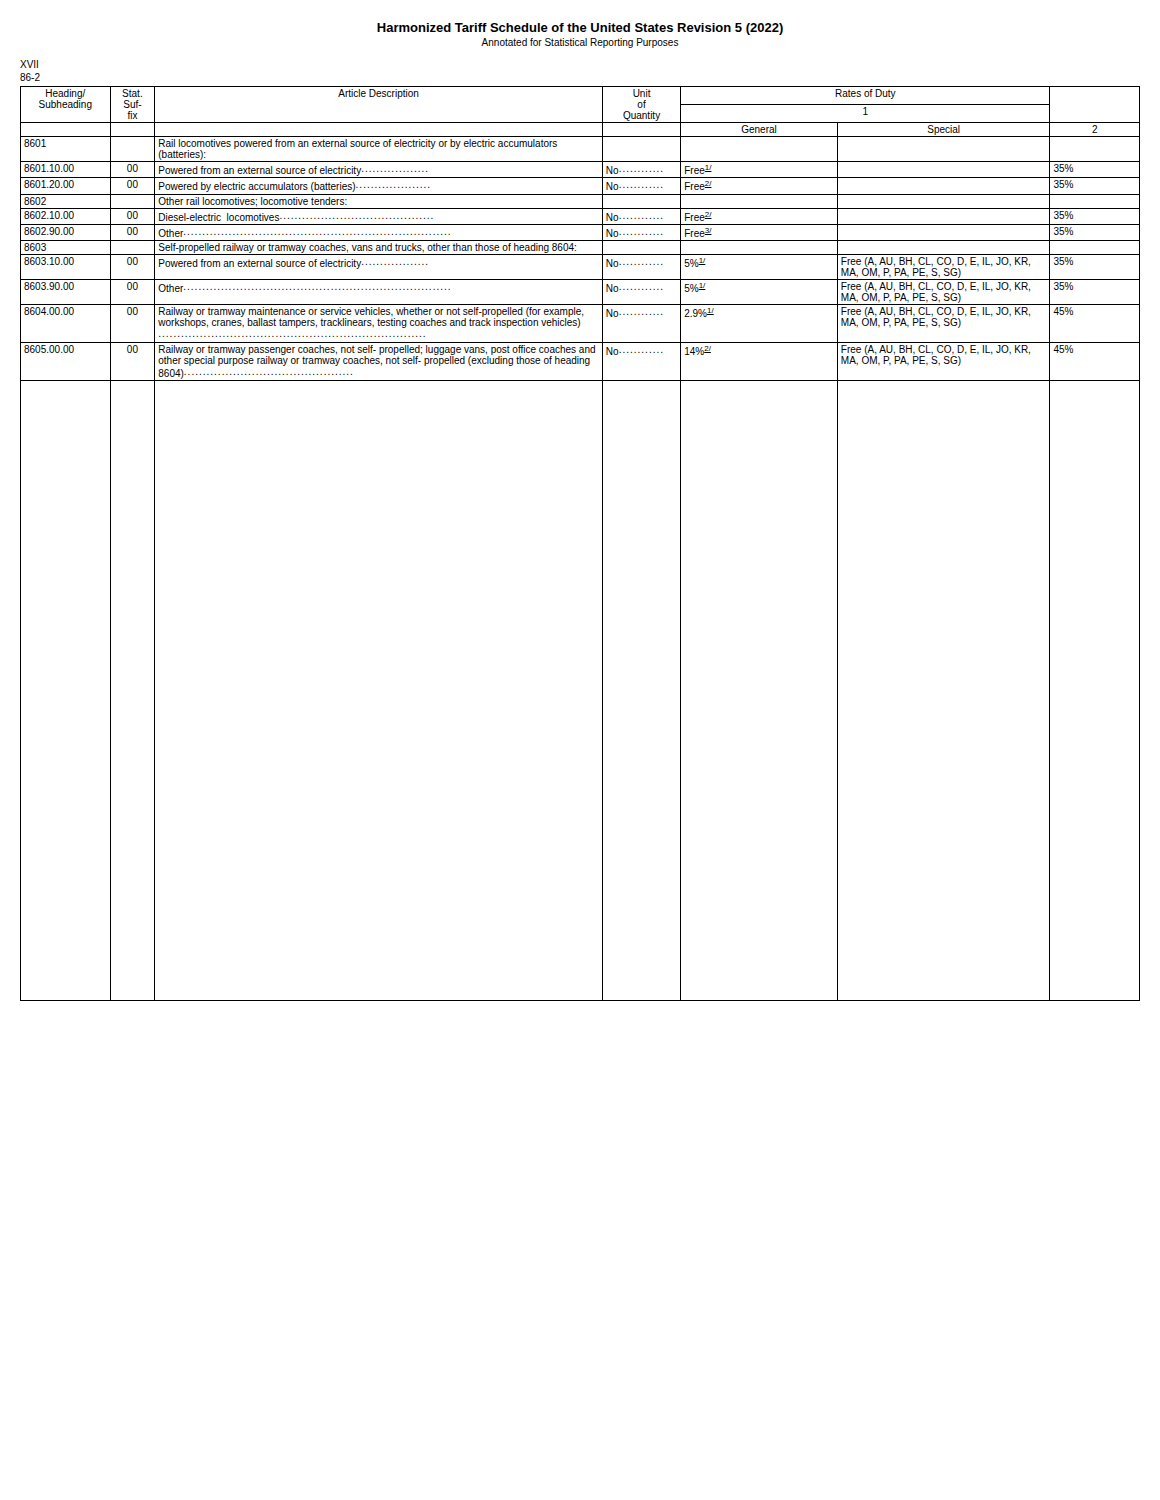Harmonized Tariff Schedule of the United States Revision 5 (2022)
Annotated for Statistical Reporting Purposes
XVII
86-2
| Heading/ Subheading | Stat. Suf- fix | Article Description | Unit of Quantity | Rates of Duty | |
| --- | --- | --- | --- | --- | --- |
| 1 |
| | | | | General | Special | 2 |
| 8601 | | Rail locomotives powered from an external source of electricity or by electric accumulators (batteries): | | | | |
| 8601.10.00 | 00 | Powered from an external source of electricity .................. | No ............ | Free 1/ | | 35% |
| 8601.20.00 | 00 | Powered by electric accumulators (batteries) .................... | No ............ | Free 2/ | | 35% |
| 8602 | | Other rail locomotives; locomotive tenders: | | | | |
| 8602.10.00 | 00 | Diesel-electric locomotives ......................................... | No ............ | Free 2/ | | 35% |
| 8602.90.00 | 00 | Other ....................................................................... | No ............ | Free 3/ | | 35% |
| 8603 | | Self-propelled railway or tramway coaches, vans and trucks, other than those of heading 8604: | | | | |
| 8603.10.00 | 00 | Powered from an external source of electricity .................. | No ............ | 5% 1/ | Free (A, AU, BH, CL, CO, D, E, IL, JO, KR, MA, OM, P, PA, PE, S, SG) | 35% |
| 8603.90.00 | 00 | Other ....................................................................... | No ............ | 5% 1/ | Free (A, AU, BH, CL, CO, D, E, IL, JO, KR, MA, OM, P, PA, PE, S, SG) | 35% |
| 8604.00.00 | 00 | Railway or tramway maintenance or service vehicles, whether or not self-propelled (for example, workshops, cranes, ballast tampers, tracklinears, testing coaches and track inspection vehicles) ....................................................................... | No ............ | 2.9% 1/ | Free (A, AU, BH, CL, CO, D, E, IL, JO, KR, MA, OM, P, PA, PE, S, SG) | 45% |
| 8605.00.00 | 00 | Railway or tramway passenger coaches, not self- propelled; luggage vans, post office coaches and other special purpose railway or tramway coaches, not self- propelled (excluding those of heading 8604) ............................................. | No ............ | 14% 2/ | Free (A, AU, BH, CL, CO, D, E, IL, JO, KR, MA, OM, P, PA, PE, S, SG) | 45% |